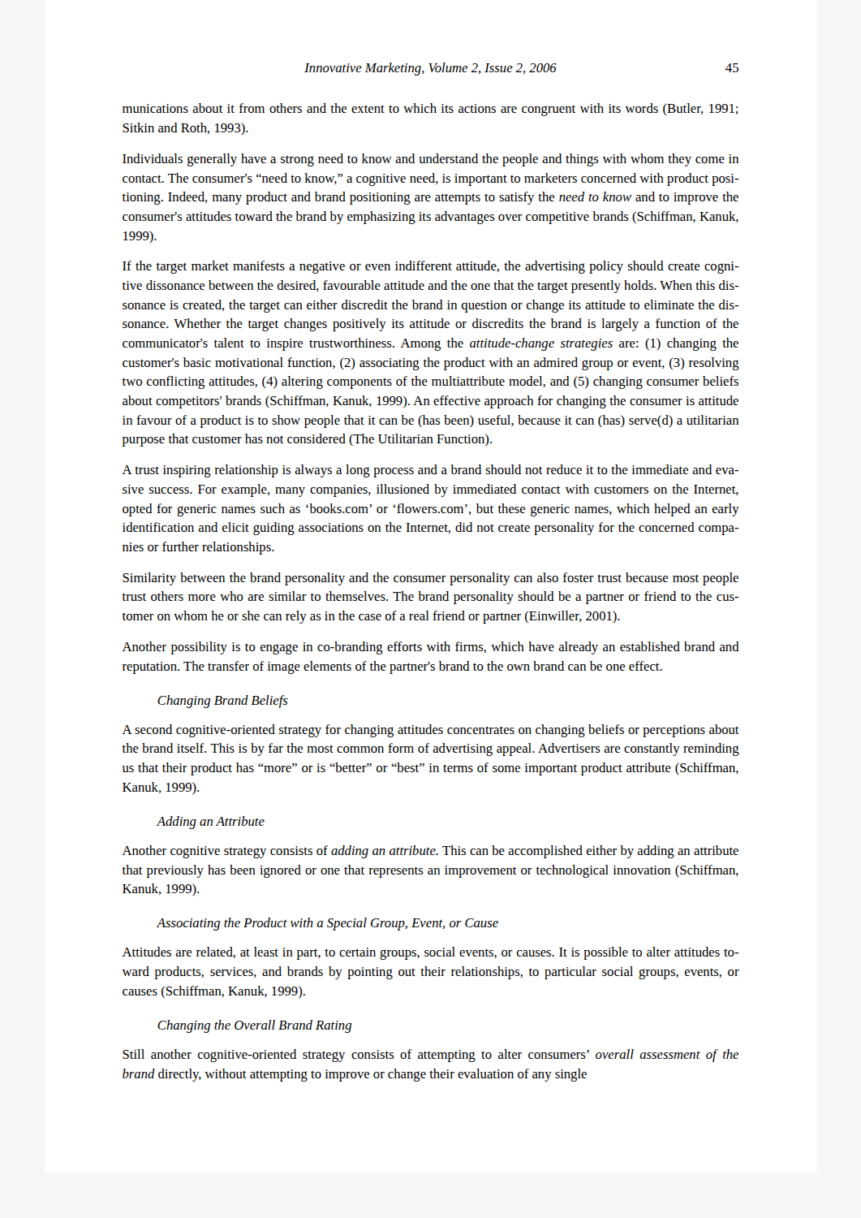Innovative Marketing, Volume 2, Issue 2, 2006 45
munications about it from others and the extent to which its actions are congruent with its words (Butler, 1991; Sitkin and Roth, 1993).
Individuals generally have a strong need to know and understand the people and things with whom they come in contact. The consumer's “need to know,” a cognitive need, is important to marketers concerned with product positioning. Indeed, many product and brand positioning are attempts to satisfy the need to know and to improve the consumer's attitudes toward the brand by emphasizing its advantages over competitive brands (Schiffman, Kanuk, 1999).
If the target market manifests a negative or even indifferent attitude, the advertising policy should create cognitive dissonance between the desired, favourable attitude and the one that the target presently holds. When this dissonance is created, the target can either discredit the brand in question or change its attitude to eliminate the dissonance. Whether the target changes positively its attitude or discredits the brand is largely a function of the communicator's talent to inspire trustworthiness. Among the attitude-change strategies are: (1) changing the customer's basic motivational function, (2) associating the product with an admired group or event, (3) resolving two conflicting attitudes, (4) altering components of the multiattribute model, and (5) changing consumer beliefs about competitors' brands (Schiffman, Kanuk, 1999). An effective approach for changing the consumer is attitude in favour of a product is to show people that it can be (has been) useful, because it can (has) serve(d) a utilitarian purpose that customer has not considered (The Utilitarian Function).
A trust inspiring relationship is always a long process and a brand should not reduce it to the immediate and evasive success. For example, many companies, illusioned by immediated contact with customers on the Internet, opted for generic names such as ‘books.com’ or ‘flowers.com’, but these generic names, which helped an early identification and elicit guiding associations on the Internet, did not create personality for the concerned companies or further relationships.
Similarity between the brand personality and the consumer personality can also foster trust because most people trust others more who are similar to themselves. The brand personality should be a partner or friend to the customer on whom he or she can rely as in the case of a real friend or partner (Einwiller, 2001).
Another possibility is to engage in co-branding efforts with firms, which have already an established brand and reputation. The transfer of image elements of the partner's brand to the own brand can be one effect.
Changing Brand Beliefs
A second cognitive-oriented strategy for changing attitudes concentrates on changing beliefs or perceptions about the brand itself. This is by far the most common form of advertising appeal. Advertisers are constantly reminding us that their product has “more” or is “better” or “best” in terms of some important product attribute (Schiffman, Kanuk, 1999).
Adding an Attribute
Another cognitive strategy consists of adding an attribute. This can be accomplished either by adding an attribute that previously has been ignored or one that represents an improvement or technological innovation (Schiffman, Kanuk, 1999).
Associating the Product with a Special Group, Event, or Cause
Attitudes are related, at least in part, to certain groups, social events, or causes. It is possible to alter attitudes toward products, services, and brands by pointing out their relationships, to particular social groups, events, or causes (Schiffman, Kanuk, 1999).
Changing the Overall Brand Rating
Still another cognitive-oriented strategy consists of attempting to alter consumers’ overall assessment of the brand directly, without attempting to improve or change their evaluation of any single